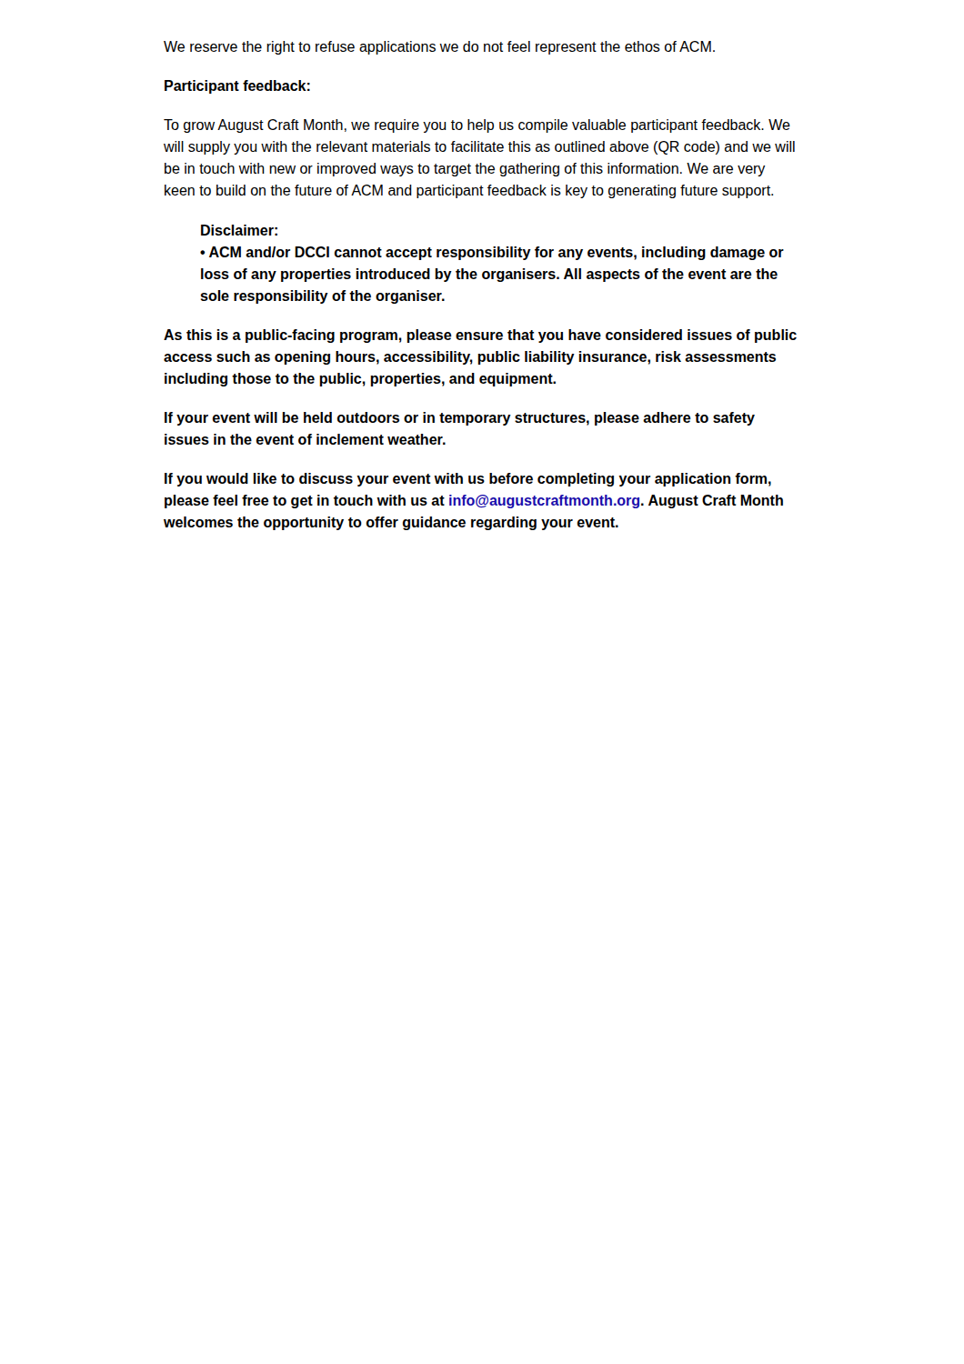We reserve the right to refuse applications we do not feel represent the ethos of ACM.
Participant feedback:
To grow August Craft Month, we require you to help us compile valuable participant feedback. We will supply you with the relevant materials to facilitate this as outlined above (QR code) and we will be in touch with new or improved ways to target the gathering of this information. We are very keen to build on the future of ACM and participant feedback is key to generating future support.
Disclaimer:
• ACM and/or DCCI cannot accept responsibility for any events, including damage or loss of any properties introduced by the organisers. All aspects of the event are the sole responsibility of the organiser.
As this is a public-facing program, please ensure that you have considered issues of public access such as opening hours, accessibility, public liability insurance, risk assessments including those to the public, properties, and equipment.
If your event will be held outdoors or in temporary structures, please adhere to safety issues in the event of inclement weather.
If you would like to discuss your event with us before completing your application form, please feel free to get in touch with us at info@augustcraftmonth.org. August Craft Month welcomes the opportunity to offer guidance regarding your event.